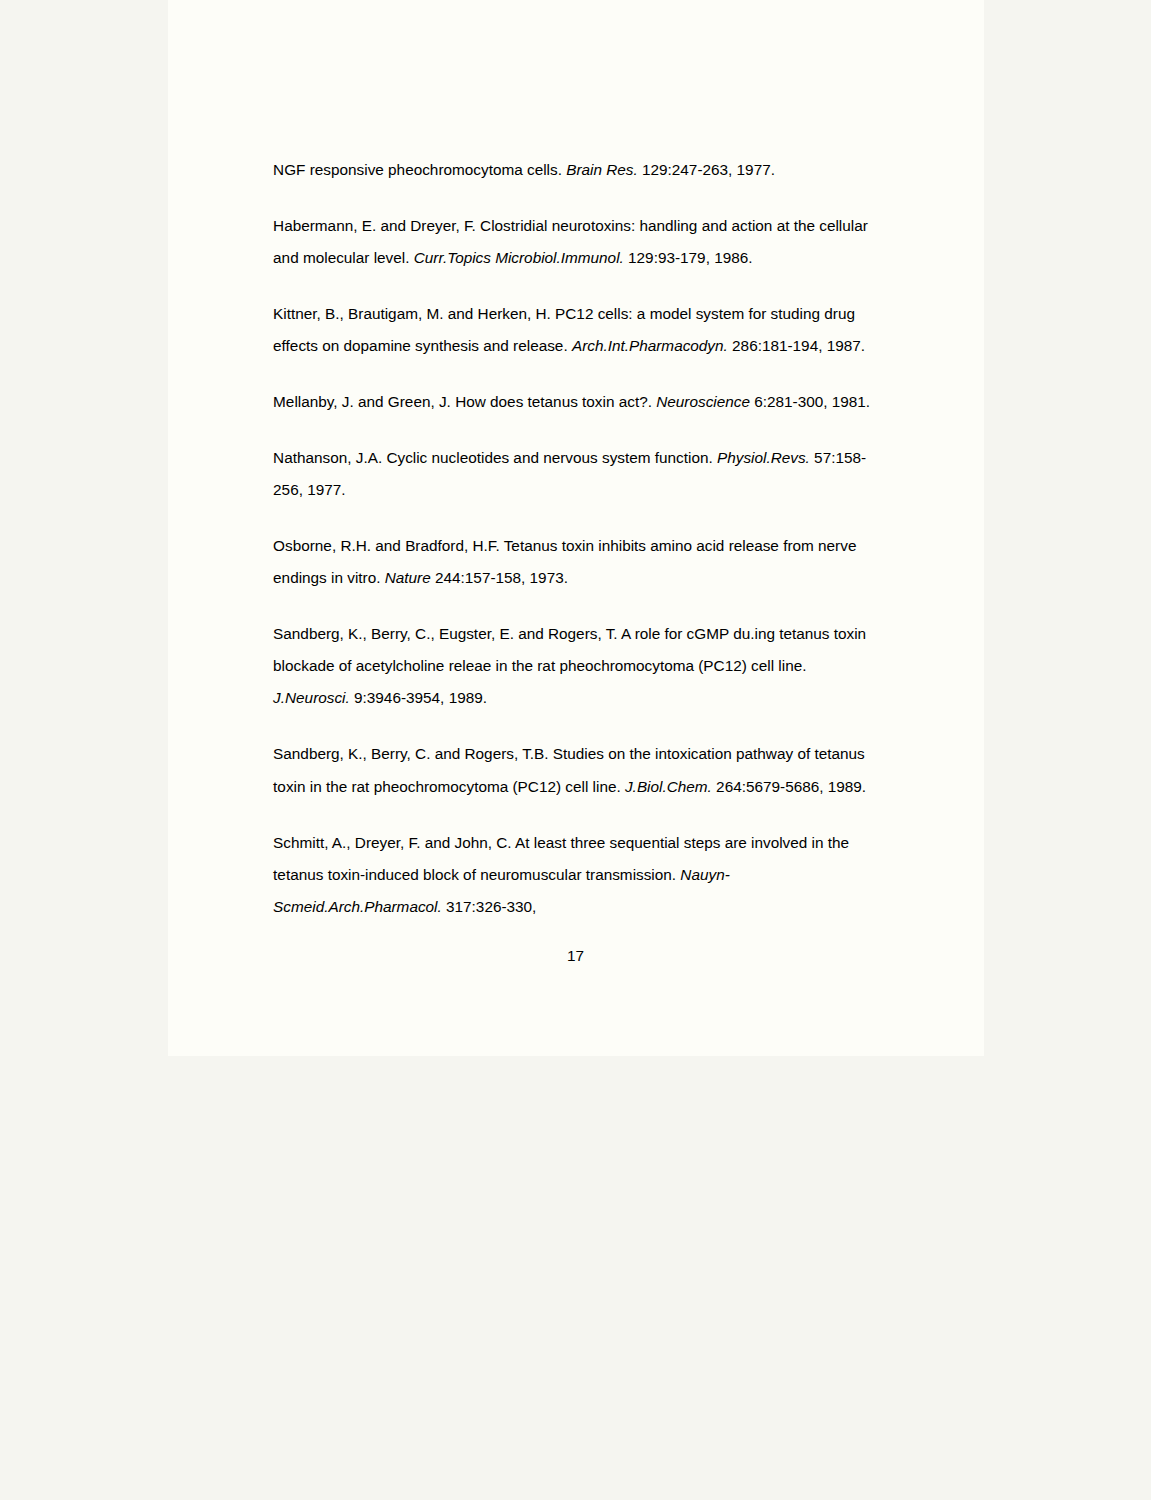NGF responsive pheochromocytoma cells. Brain Res. 129:247-263, 1977.
Habermann, E. and Dreyer, F. Clostridial neurotoxins: handling and action at the cellular and molecular level. Curr.Topics Microbiol.Immunol. 129:93-179, 1986.
Kittner, B., Brautigam, M. and Herken, H. PC12 cells: a model system for studing drug effects on dopamine synthesis and release. Arch.Int.Pharmacodyn. 286:181-194, 1987.
Mellanby, J. and Green, J. How does tetanus toxin act?. Neuroscience 6:281-300, 1981.
Nathanson, J.A. Cyclic nucleotides and nervous system function. Physiol.Revs. 57:158-256, 1977.
Osborne, R.H. and Bradford, H.F. Tetanus toxin inhibits amino acid release from nerve endings in vitro. Nature 244:157-158, 1973.
Sandberg, K., Berry, C., Eugster, E. and Rogers, T. A role for cGMP du. ing tetanus toxin blockade of acetylcholine releae in the rat pheochromocytoma (PC12) cell line. J.Neurosci. 9:3946-3954, 1989.
Sandberg, K., Berry, C. and Rogers, T.B. Studies on the intoxication pathway of tetanus toxin in the rat pheochromocytoma (PC12) cell line. J.Biol.Chem. 264:5679-5686, 1989.
Schmitt, A., Dreyer, F. and John, C. At least three sequential steps are involved in the tetanus toxin-induced block of neuromuscular transmission. Nauyn-Scmeid.Arch.Pharmacol. 317:326-330,
17